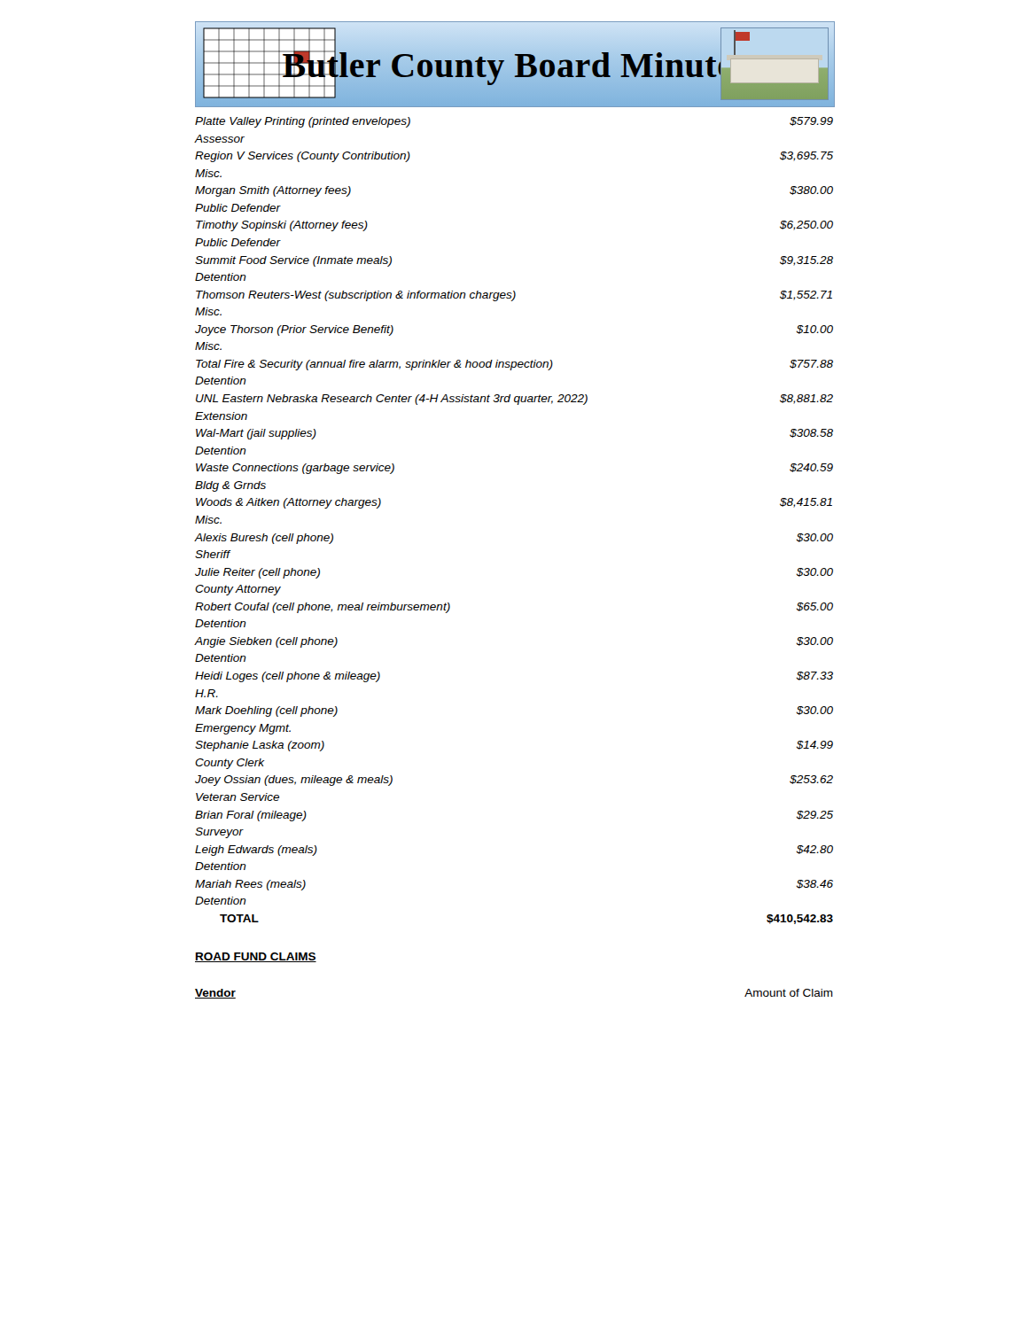Butler County Board Minutes
| Platte Valley Printing (printed envelopes) | $579.99 |
| Assessor |
| Region V Services (County Contribution) | $3,695.75 |
| Misc. |
| Morgan Smith (Attorney fees) | $380.00 |
| Public Defender |
| Timothy Sopinski (Attorney fees) | $6,250.00 |
| Public Defender |
| Summit Food Service (Inmate meals) | $9,315.28 |
| Detention |
| Thomson Reuters-West (subscription & information charges) | $1,552.71 |
| Misc. |
| Joyce Thorson (Prior Service Benefit) | $10.00 |
| Misc. |
| Total Fire & Security (annual fire alarm, sprinkler & hood inspection) | $757.88 |
| Detention |
| UNL Eastern Nebraska Research Center (4-H Assistant 3rd quarter, 2022) | $8,881.82 |
| Extension |
| Wal-Mart (jail supplies) | $308.58 |
| Detention |
| Waste Connections (garbage service) | $240.59 |
| Bldg & Grnds |
| Woods & Aitken (Attorney charges) | $8,415.81 |
| Misc. |
| Alexis Buresh (cell phone) | $30.00 |
| Sheriff |
| Julie Reiter (cell phone) | $30.00 |
| County Attorney |
| Robert Coufal (cell phone, meal reimbursement) | $65.00 |
| Detention |
| Angie Siebken (cell phone) | $30.00 |
| Detention |
| Heidi Loges (cell phone & mileage) | $87.33 |
| H.R. |
| Mark Doehling (cell phone) | $30.00 |
| Emergency Mgmt. |
| Stephanie Laska (zoom) | $14.99 |
| County Clerk |
| Joey Ossian (dues, mileage & meals) | $253.62 |
| Veteran Service |
| Brian Foral (mileage) | $29.25 |
| Surveyor |
| Leigh Edwards (meals) | $42.80 |
| Detention |
| Mariah Rees (meals) | $38.46 |
| Detention |
| TOTAL | $410,542.83 |
ROAD FUND CLAIMS
Vendor
Amount of Claim